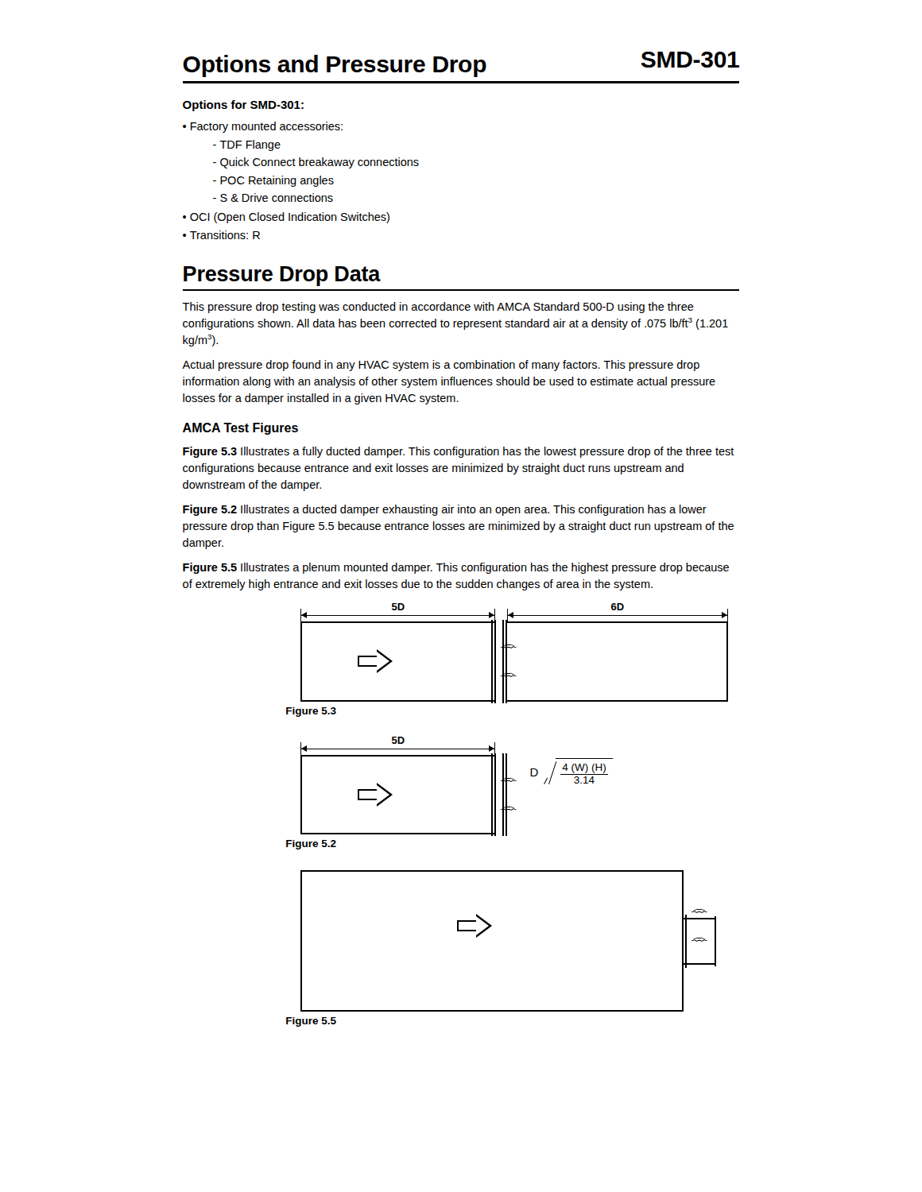Options and Pressure Drop
SMD-301
Options for SMD-301:
Factory mounted accessories:
TDF Flange
Quick Connect breakaway connections
POC Retaining angles
S & Drive connections
OCI (Open Closed Indication Switches)
Transitions: R
Pressure Drop Data
This pressure drop testing was conducted in accordance with AMCA Standard 500-D using the three configurations shown. All data has been corrected to represent standard air at a density of .075 lb/ft3 (1.201 kg/m3).
Actual pressure drop found in any HVAC system is a combination of many factors. This pressure drop information along with an analysis of other system influences should be used to estimate actual pressure losses for a damper installed in a given HVAC system.
AMCA Test Figures
Figure 5.3 Illustrates a fully ducted damper. This configuration has the lowest pressure drop of the three test configurations because entrance and exit losses are minimized by straight duct runs upstream and downstream of the damper.
Figure 5.2 Illustrates a ducted damper exhausting air into an open area. This configuration has a lower pressure drop than Figure 5.5 because entrance losses are minimized by a straight duct run upstream of the damper.
Figure 5.5 Illustrates a plenum mounted damper. This configuration has the highest pressure drop because of extremely high entrance and exit losses due to the sudden changes of area in the system.
5D
6D
-<=>-
-<=>-
Figure 5.3
5D
-<=>-
-<=>-
D 4 (W) (H)
3.14
Figure 5.2
-<=>-
-<=>-
Figure 5.5